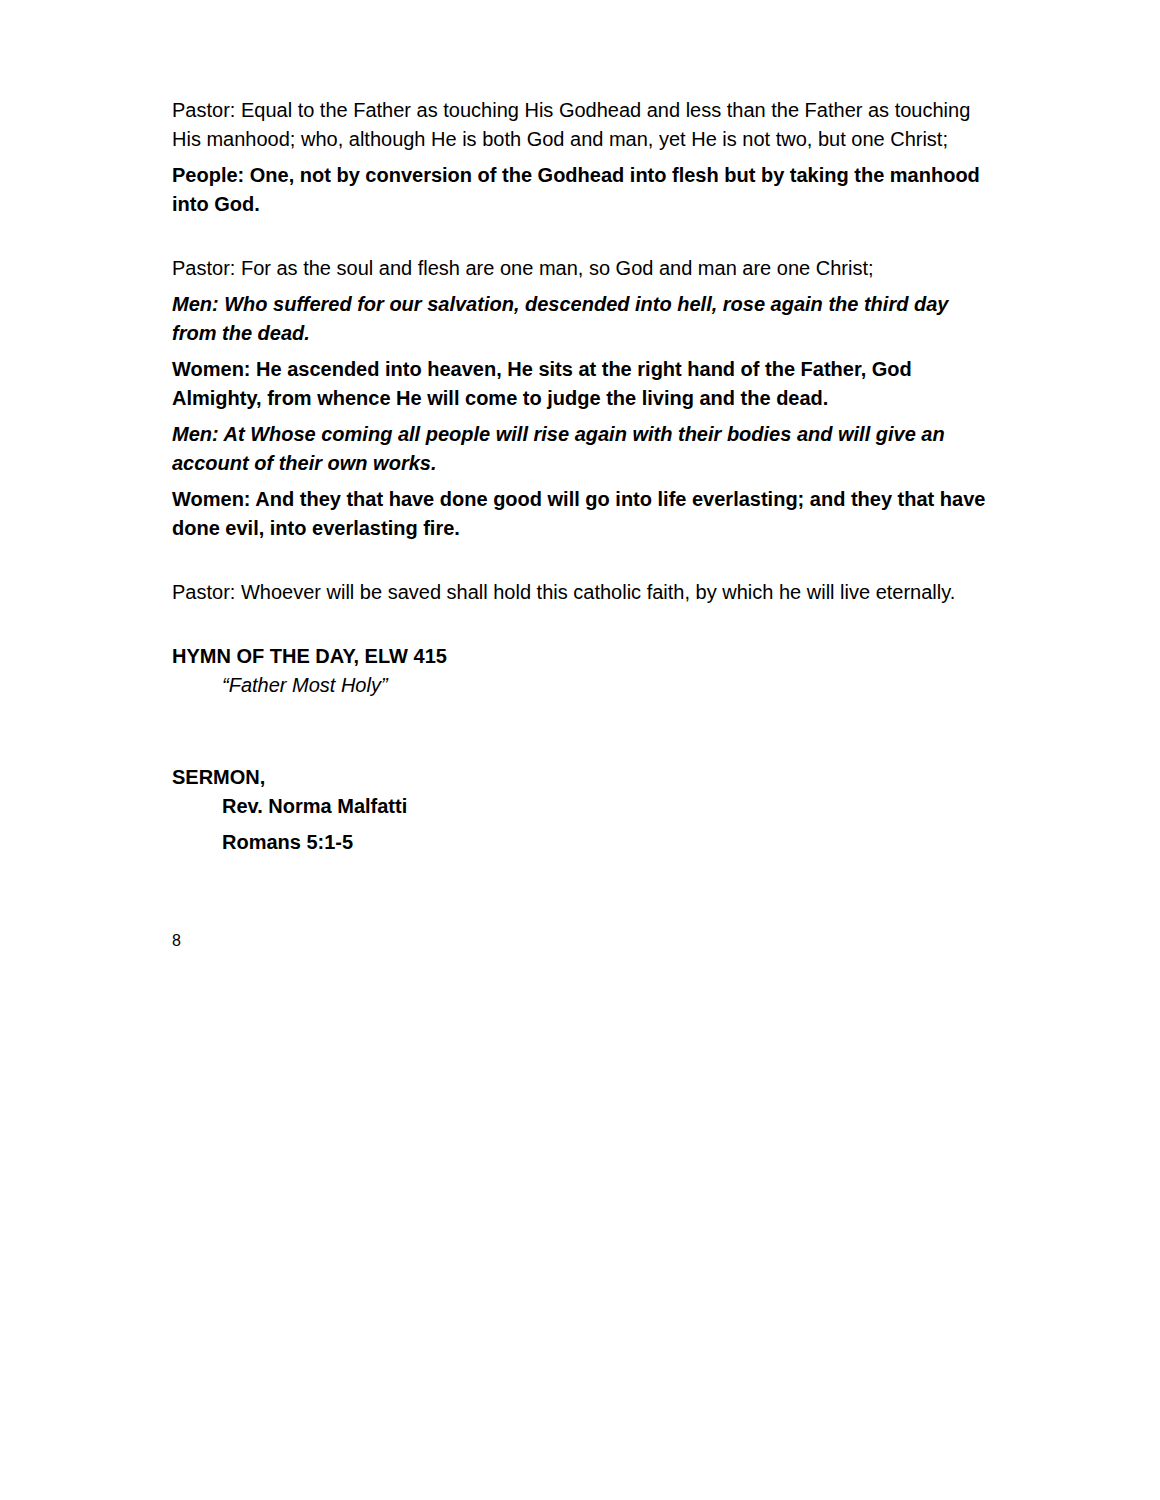Pastor: Equal to the Father as touching His Godhead and less than the Father as touching His manhood; who, although He is both God and man, yet He is not two, but one Christ;
People: One, not by conversion of the Godhead into flesh but by taking the manhood into God.
Pastor: For as the soul and flesh are one man, so God and man are one Christ;
Men: Who suffered for our salvation, descended into hell, rose again the third day from the dead.
Women: He ascended into heaven, He sits at the right hand of the Father, God Almighty, from whence He will come to judge the living and the dead.
Men: At Whose coming all people will rise again with their bodies and will give an account of their own works.
Women: And they that have done good will go into life everlasting; and they that have done evil, into everlasting fire.
Pastor: Whoever will be saved shall hold this catholic faith, by which he will live eternally.
HYMN OF THE DAY, ELW 415
“Father Most Holy”
SERMON,
Rev. Norma Malfatti
Romans 5:1-5
8